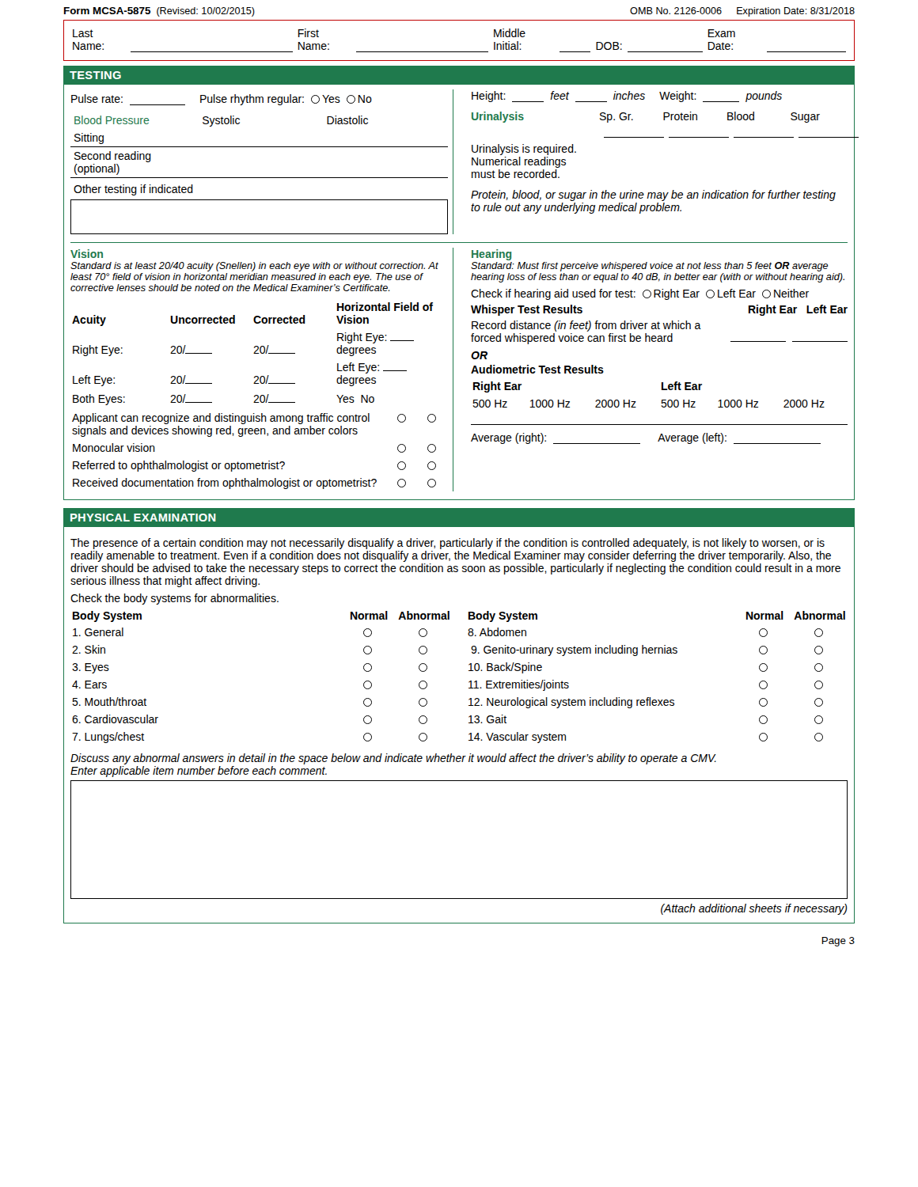Form MCSA-5875 (Revised: 10/02/2015)
OMB No. 2126-0006 Expiration Date: 8/31/2018
Last Name:
First Name:
Middle Initial:
DOB:
Exam Date:
TESTING
Pulse rate: Pulse rhythm regular: Yes No
| Blood Pressure | Systolic | Diastolic |
| Sitting | | |
| Second reading (optional) | | |
| Other testing if indicated |
Height: feet inches Weight: pounds
Urinalysis Sp. Gr. Protein Blood Sugar
Urinalysis is required.
Numerical readings
must be recorded.
Protein, blood, or sugar in the urine may be an indication for further testing to rule out any underlying medical problem.
Vision
Standard is at least 20/40 acuity (Snellen) in each eye with or without correction. At least 70° field of vision in horizontal meridian measured in each eye. The use of corrective lenses should be noted on the Medical Examiner’s Certificate.
| Acuity | Uncorrected | Corrected | Horizontal Field of Vision |
| --- | --- | --- | --- |
| Right Eye: | 20/ | 20/ | Right Eye: degrees |
| Left Eye: | 20/ | 20/ | Left Eye: degrees |
| Both Eyes: | 20/ | 20/ | Yes No |
| Applicant can recognize and distinguish among traffic control signals and devices showing red, green, and amber colors | | |
| Monocular vision | | |
| Referred to ophthalmologist or optometrist? | | |
| Received documentation from ophthalmologist or optometrist? | | |
Hearing
Standard: Must first perceive whispered voice at not less than 5 feet OR average hearing loss of less than or equal to 40 dB, in better ear (with or without hearing aid).
Check if hearing aid used for test: Right Ear Left Ear Neither
Whisper Test Results
Right Ear Left Ear
Record distance (in feet) from driver at which a forced whispered voice can first be heard
OR
Audiometric Test Results
| Right Ear | Left Ear |
| --- | --- |
| 500 Hz | 1000 Hz | 2000 Hz | 500 Hz | 1000 Hz | 2000 Hz |
Average (right): Average (left):
PHYSICAL EXAMINATION
The presence of a certain condition may not necessarily disqualify a driver, particularly if the condition is controlled adequately, is not likely to worsen, or is readily amenable to treatment. Even if a condition does not disqualify a driver, the Medical Examiner may consider deferring the driver temporarily. Also, the driver should be advised to take the necessary steps to correct the condition as soon as possible, particularly if neglecting the condition could result in a more serious illness that might affect driving.
Check the body systems for abnormalities.
| Body System | Normal | Abnormal |
| --- | --- | --- |
| 1. General | | |
| 2. Skin | | |
| 3. Eyes | | |
| 4. Ears | | |
| 5. Mouth/throat | | |
| 6. Cardiovascular | | |
| 7. Lungs/chest | | |
| Body System | Normal | Abnormal |
| --- | --- | --- |
| 8. Abdomen | | |
| 9. Genito-urinary system including hernias | | |
| 10. Back/Spine | | |
| 11. Extremities/joints | | |
| 12. Neurological system including reflexes | | |
| 13. Gait | | |
| 14. Vascular system | | |
Discuss any abnormal answers in detail in the space below and indicate whether it would affect the driver’s ability to operate a CMV.
Enter applicable item number before each comment.
(Attach additional sheets if necessary)
Page 3